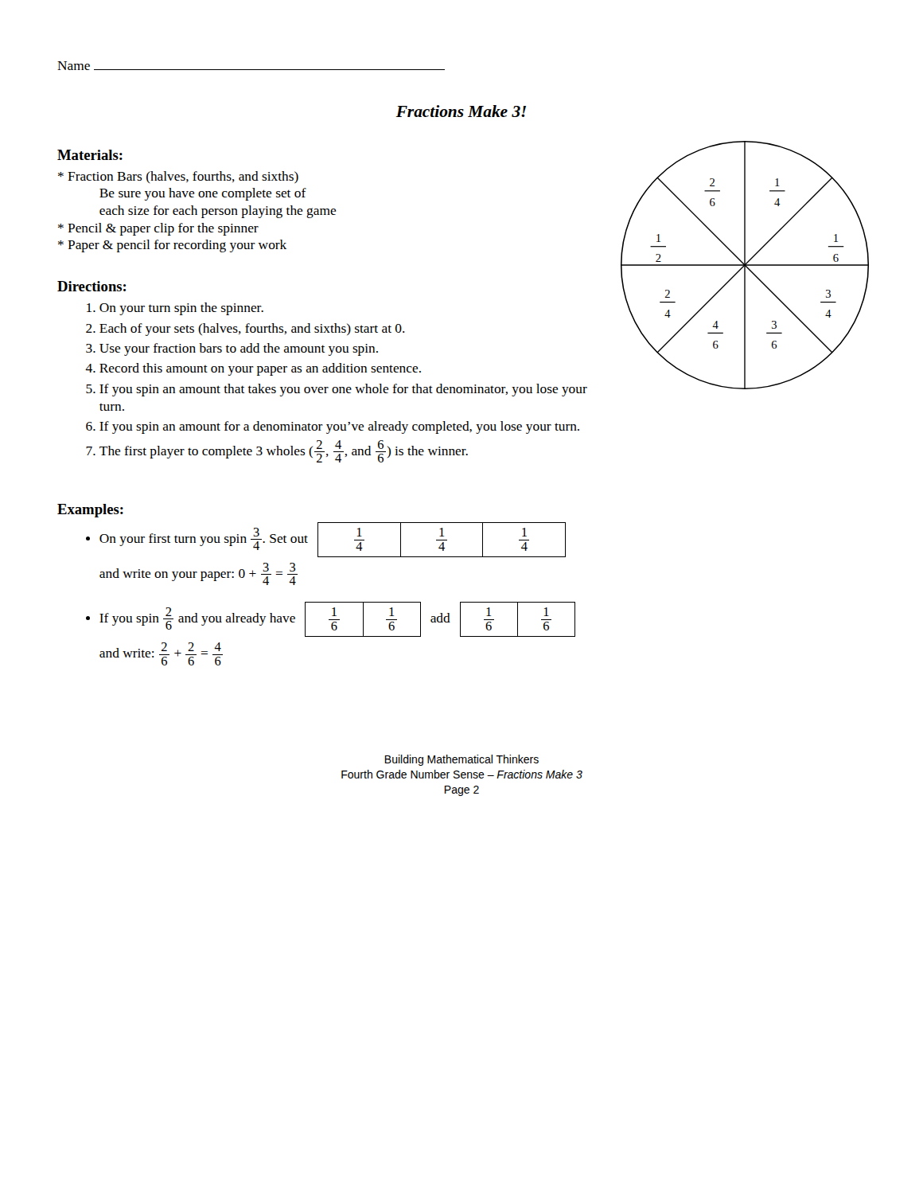Name
Fractions Make 3!
2 6 1 4 1 2 1 6 2 4 3 4 4 6 3 6
Materials:
* Fraction Bars (halves, fourths, and sixths)
Be sure you have one complete set of
each size for each person playing the game
* Pencil & paper clip for the spinner
* Paper & pencil for recording your work
Directions:
On your turn spin the spinner.
Each of your sets (halves, fourths, and sixths) start at 0.
Use your fraction bars to add the amount you spin.
Record this amount on your paper as an addition sentence.
If you spin an amount that takes you over one whole for that denominator, you lose your turn.
If you spin an amount for a denominator you’ve already completed, you lose your turn.
The first player to complete 3 wholes (22, 44, and 66) is the winner.
Examples:
On your first turn you spin 34. Set out
| 1 4 | 1 4 | 1 4 |
and write on your paper: 0 + 34 = 34
If you spin 26 and you already have
| 1 6 | 1 6 |
add
| 1 6 | 1 6 |
and write: 26 + 26 = 46
Building Mathematical Thinkers
Fourth Grade Number Sense – Fractions Make 3
Page 2